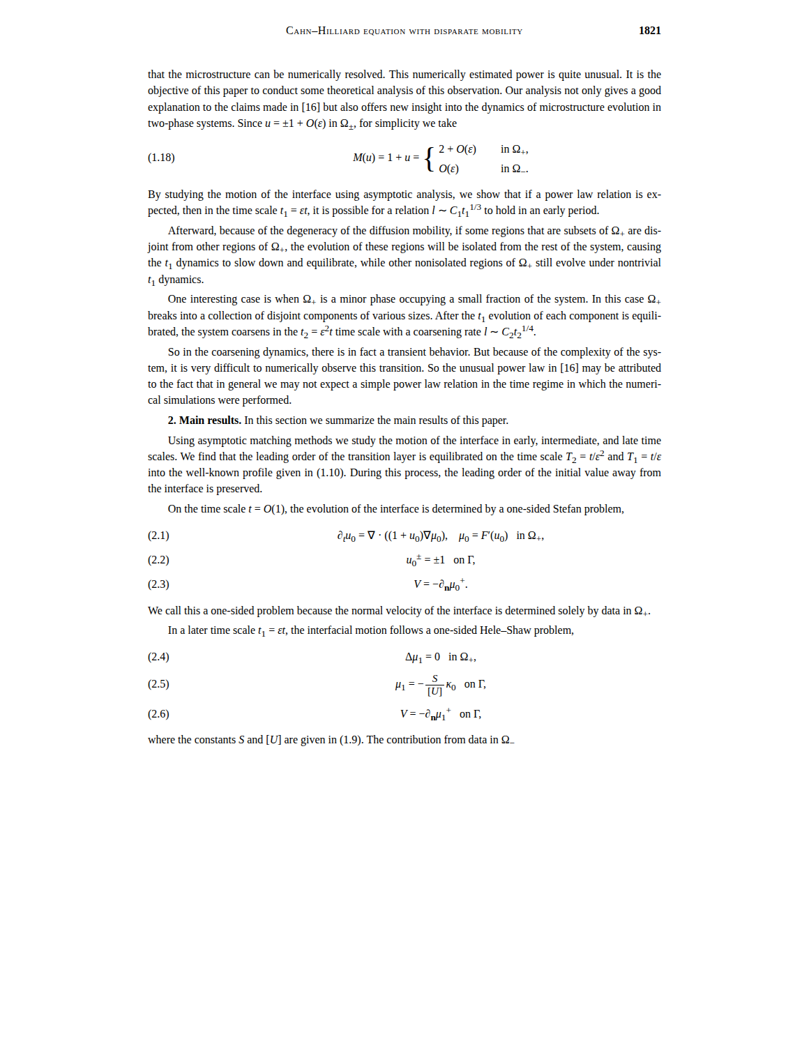Cahn–Hilliard equation with disparate mobility 1821
that the microstructure can be numerically resolved. This numerically estimated power is quite unusual. It is the objective of this paper to conduct some theoretical analysis of this observation. Our analysis not only gives a good explanation to the claims made in [16] but also offers new insight into the dynamics of microstructure evolution in two-phase systems. Since u = ±1 + O(ε) in Ω±, for simplicity we take
(1.18) M(u) = 1 + u = { 2 + O(ε) in Ω+, O(ε) in Ω−.
By studying the motion of the interface using asymptotic analysis, we show that if a power law relation is expected, then in the time scale t1 = εt, it is possible for a relation l ∼ C1t11/3 to hold in an early period.
Afterward, because of the degeneracy of the diffusion mobility, if some regions that are subsets of Ω+ are disjoint from other regions of Ω+, the evolution of these regions will be isolated from the rest of the system, causing the t1 dynamics to slow down and equilibrate, while other nonisolated regions of Ω+ still evolve under nontrivial t1 dynamics.
One interesting case is when Ω+ is a minor phase occupying a small fraction of the system. In this case Ω+ breaks into a collection of disjoint components of various sizes. After the t1 evolution of each component is equilibrated, the system coarsens in the t2 = ε2t time scale with a coarsening rate l ∼ C2t21/4.
So in the coarsening dynamics, there is in fact a transient behavior. But because of the complexity of the system, it is very difficult to numerically observe this transition. So the unusual power law in [16] may be attributed to the fact that in general we may not expect a simple power law relation in the time regime in which the numerical simulations were performed.
2. Main results. In this section we summarize the main results of this paper.
Using asymptotic matching methods we study the motion of the interface in early, intermediate, and late time scales. We find that the leading order of the transition layer is equilibrated on the time scale T2 = t/ε2 and T1 = t/ε into the well-known profile given in (1.10). During this process, the leading order of the initial value away from the interface is preserved.
On the time scale t = O(1), the evolution of the interface is determined by a one-sided Stefan problem,
(2.1) ∂tu0 = ∇ · ((1 + u0)∇μ0), μ0 = F′(u0) in Ω+, (2.2) u0± = ±1 on Γ, (2.3) V = −∂nμ0+.
We call this a one-sided problem because the normal velocity of the interface is determined solely by data in Ω+.
In a later time scale t1 = εt, the interfacial motion follows a one-sided Hele–Shaw problem,
(2.4) Δμ1 = 0 in Ω+, (2.5) μ1 = −S[U] κ0 on Γ, (2.6) V = −∂nμ1+ on Γ,
where the constants S and [U] are given in (1.9). The contribution from data in Ω−